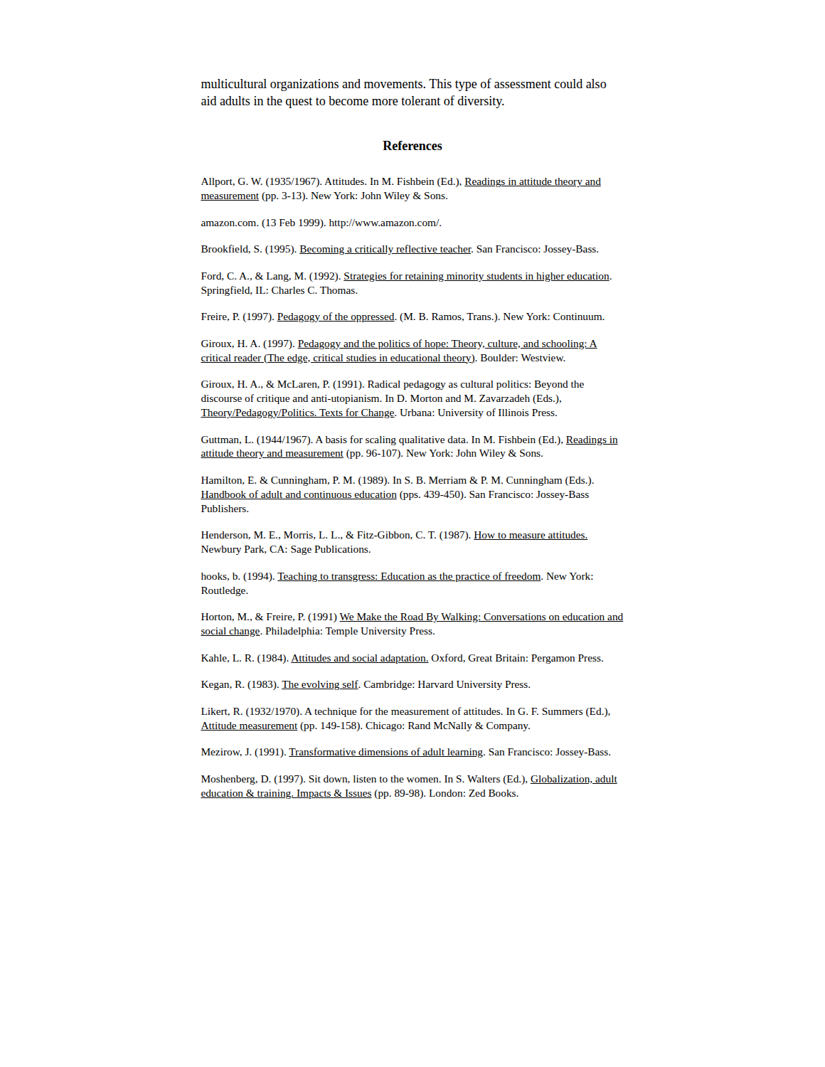multicultural organizations and movements. This type of assessment could also aid adults in the quest to become more tolerant of diversity.
References
Allport, G. W. (1935/1967). Attitudes. In M. Fishbein (Ed.), Readings in attitude theory and measurement (pp. 3-13). New York: John Wiley & Sons.
amazon.com. (13 Feb 1999). http://www.amazon.com/.
Brookfield, S. (1995). Becoming a critically reflective teacher. San Francisco: Jossey-Bass.
Ford, C. A., & Lang, M. (1992). Strategies for retaining minority students in higher education. Springfield, IL: Charles C. Thomas.
Freire, P. (1997). Pedagogy of the oppressed. (M. B. Ramos, Trans.). New York: Continuum.
Giroux, H. A. (1997). Pedagogy and the politics of hope: Theory, culture, and schooling: A critical reader (The edge, critical studies in educational theory). Boulder: Westview.
Giroux, H. A., & McLaren, P. (1991). Radical pedagogy as cultural politics: Beyond the discourse of critique and anti-utopianism. In D. Morton and M. Zavarzadeh (Eds.), Theory/Pedagogy/Politics. Texts for Change. Urbana: University of Illinois Press.
Guttman, L. (1944/1967). A basis for scaling qualitative data. In M. Fishbein (Ed.), Readings in attitude theory and measurement (pp. 96-107). New York: John Wiley & Sons.
Hamilton, E. & Cunningham, P. M. (1989). In S. B. Merriam & P. M. Cunningham (Eds.). Handbook of adult and continuous education (pps. 439-450). San Francisco: Jossey-Bass Publishers.
Henderson, M. E., Morris, L. L., & Fitz-Gibbon, C. T. (1987). How to measure attitudes. Newbury Park, CA: Sage Publications.
hooks, b. (1994). Teaching to transgress: Education as the practice of freedom. New York: Routledge.
Horton, M., & Freire, P. (1991) We Make the Road By Walking: Conversations on education and social change. Philadelphia: Temple University Press.
Kahle, L. R. (1984). Attitudes and social adaptation. Oxford, Great Britain: Pergamon Press.
Kegan, R. (1983). The evolving self. Cambridge: Harvard University Press.
Likert, R. (1932/1970). A technique for the measurement of attitudes. In G. F. Summers (Ed.), Attitude measurement (pp. 149-158). Chicago: Rand McNally & Company.
Mezirow, J. (1991). Transformative dimensions of adult learning. San Francisco: Jossey-Bass.
Moshenberg, D. (1997). Sit down, listen to the women. In S. Walters (Ed.), Globalization, adult education & training. Impacts & Issues (pp. 89-98). London: Zed Books.